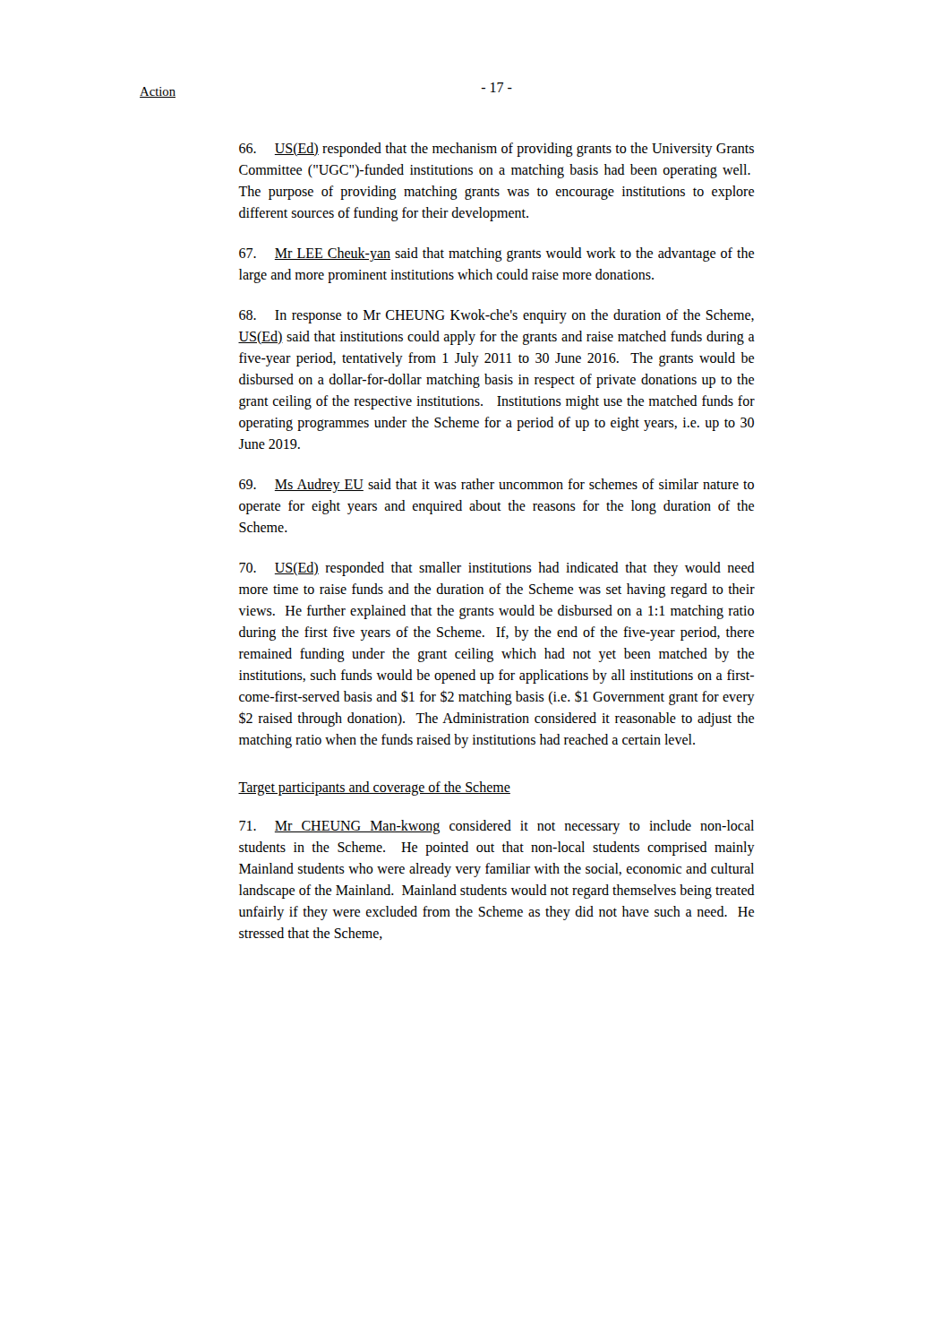Action
- 17 -
66. US(Ed) responded that the mechanism of providing grants to the University Grants Committee ("UGC")-funded institutions on a matching basis had been operating well. The purpose of providing matching grants was to encourage institutions to explore different sources of funding for their development.
67. Mr LEE Cheuk-yan said that matching grants would work to the advantage of the large and more prominent institutions which could raise more donations.
68. In response to Mr CHEUNG Kwok-che's enquiry on the duration of the Scheme, US(Ed) said that institutions could apply for the grants and raise matched funds during a five-year period, tentatively from 1 July 2011 to 30 June 2016. The grants would be disbursed on a dollar-for-dollar matching basis in respect of private donations up to the grant ceiling of the respective institutions. Institutions might use the matched funds for operating programmes under the Scheme for a period of up to eight years, i.e. up to 30 June 2019.
69. Ms Audrey EU said that it was rather uncommon for schemes of similar nature to operate for eight years and enquired about the reasons for the long duration of the Scheme.
70. US(Ed) responded that smaller institutions had indicated that they would need more time to raise funds and the duration of the Scheme was set having regard to their views. He further explained that the grants would be disbursed on a 1:1 matching ratio during the first five years of the Scheme. If, by the end of the five-year period, there remained funding under the grant ceiling which had not yet been matched by the institutions, such funds would be opened up for applications by all institutions on a first-come-first-served basis and $1 for $2 matching basis (i.e. $1 Government grant for every $2 raised through donation). The Administration considered it reasonable to adjust the matching ratio when the funds raised by institutions had reached a certain level.
Target participants and coverage of the Scheme
71. Mr CHEUNG Man-kwong considered it not necessary to include non-local students in the Scheme. He pointed out that non-local students comprised mainly Mainland students who were already very familiar with the social, economic and cultural landscape of the Mainland. Mainland students would not regard themselves being treated unfairly if they were excluded from the Scheme as they did not have such a need. He stressed that the Scheme,